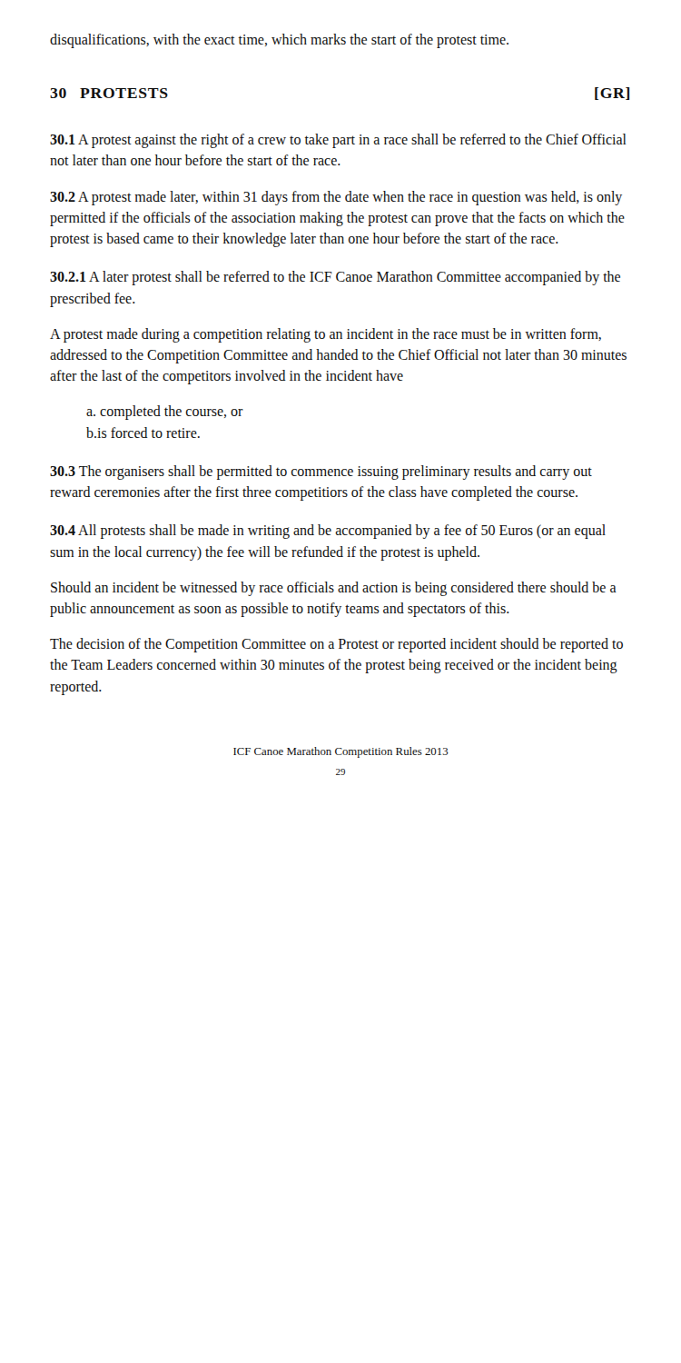disqualifications, with the exact time, which marks the start of the protest time.
30 PROTESTS[GR]
30.1 A protest against the right of a crew to take part in a race shall be referred to the Chief Official not later than one hour before the start of the race.
30.2 A protest made later, within 31 days from the date when the race in question was held, is only permitted if the officials of the association making the protest can prove that the facts on which the protest is based came to their knowledge later than one hour before the start of the race.
30.2.1 A later protest shall be referred to the ICF Canoe Marathon Committee accompanied by the prescribed fee.
A protest made during a competition relating to an incident in the race must be in written form, addressed to the Competition Committee and handed to the Chief Official not later than 30 minutes after the last of the competitors involved in the incident have
a. completed the course, or
b.is forced to retire.
30.3 The organisers shall be permitted to commence issuing preliminary results and carry out reward ceremonies after the first three competitiors of the class have completed the course.
30.4 All protests shall be made in writing and be accompanied by a fee of 50 Euros (or an equal sum in the local currency) the fee will be refunded if the protest is upheld.
Should an incident be witnessed by race officials and action is being considered there should be a public announcement as soon as possible to notify teams and spectators of this.
The decision of the Competition Committee on a Protest or reported incident should be reported to the Team Leaders concerned within 30 minutes of the protest being received or the incident being reported.
ICF Canoe Marathon Competition Rules 2013
29